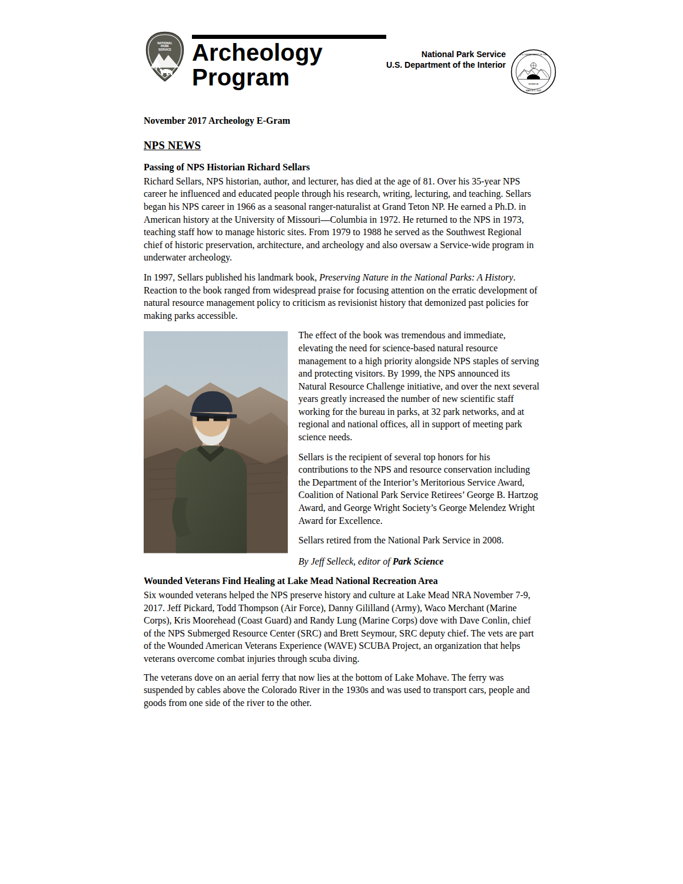NATIONAL PARK SERVICE
Archeology Program
National Park Service
U.S. Department of the Interior
U.S. DEPARTMENT OF THE MARCH 3, 1849 INTERIOR
November 2017 Archeology E-Gram
NPS NEWS
Passing of NPS Historian Richard Sellars
Richard Sellars, NPS historian, author, and lecturer, has died at the age of 81. Over his 35-year NPS career he influenced and educated people through his research, writing, lecturing, and teaching. Sellars began his NPS career in 1966 as a seasonal ranger-naturalist at Grand Teton NP. He earned a Ph.D. in American history at the University of Missouri—Columbia in 1972. He returned to the NPS in 1973, teaching staff how to manage historic sites. From 1979 to 1988 he served as the Southwest Regional chief of historic preservation, architecture, and archeology and also oversaw a Service-wide program in underwater archeology.
In 1997, Sellars published his landmark book, Preserving Nature in the National Parks: A History. Reaction to the book ranged from widespread praise for focusing attention on the erratic development of natural resource management policy to criticism as revisionist history that demonized past policies for making parks accessible.
The effect of the book was tremendous and immediate, elevating the need for science-based natural resource management to a high priority alongside NPS staples of serving and protecting visitors. By 1999, the NPS announced its Natural Resource Challenge initiative, and over the next several years greatly increased the number of new scientific staff working for the bureau in parks, at 32 park networks, and at regional and national offices, all in support of meeting park science needs.
Sellars is the recipient of several top honors for his contributions to the NPS and resource conservation including the Department of the Interior’s Meritorious Service Award, Coalition of National Park Service Retirees’ George B. Hartzog Award, and George Wright Society’s George Melendez Wright Award for Excellence.
Sellars retired from the National Park Service in 2008.
By Jeff Selleck, editor of Park Science
Wounded Veterans Find Healing at Lake Mead National Recreation Area
Six wounded veterans helped the NPS preserve history and culture at Lake Mead NRA November 7-9, 2017. Jeff Pickard, Todd Thompson (Air Force), Danny Gililland (Army), Waco Merchant (Marine Corps), Kris Moorehead (Coast Guard) and Randy Lung (Marine Corps) dove with Dave Conlin, chief of the NPS Submerged Resource Center (SRC) and Brett Seymour, SRC deputy chief. The vets are part of the Wounded American Veterans Experience (WAVE) SCUBA Project, an organization that helps veterans overcome combat injuries through scuba diving.
The veterans dove on an aerial ferry that now lies at the bottom of Lake Mohave. The ferry was suspended by cables above the Colorado River in the 1930s and was used to transport cars, people and goods from one side of the river to the other.